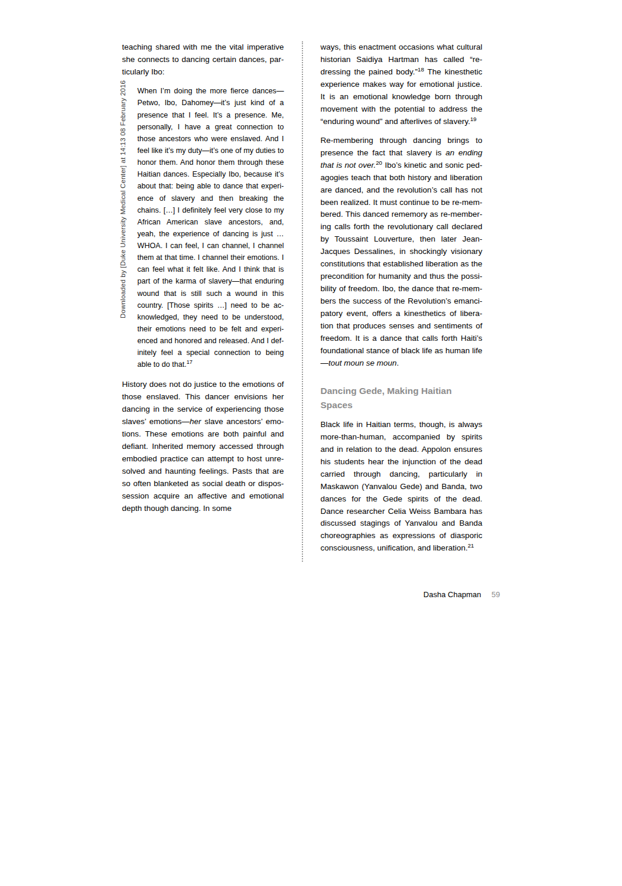Downloaded by [Duke University Medical Center] at 14:13 08 February 2016
teaching shared with me the vital imperative she connects to dancing certain dances, particularly Ibo:
When I’m doing the more fierce dances—Petwo, Ibo, Dahomey—it’s just kind of a presence that I feel. It’s a presence. Me, personally, I have a great connection to those ancestors who were enslaved. And I feel like it’s my duty—it’s one of my duties to honor them. And honor them through these Haitian dances. Especially Ibo, because it’s about that: being able to dance that experience of slavery and then breaking the chains. […] I definitely feel very close to my African American slave ancestors, and, yeah, the experience of dancing is just … WHOA. I can feel, I can channel, I channel them at that time. I channel their emotions. I can feel what it felt like. And I think that is part of the karma of slavery—that enduring wound that is still such a wound in this country. [Those spirits …] need to be acknowledged, they need to be understood, their emotions need to be felt and experienced and honored and released. And I definitely feel a special connection to being able to do that.17
History does not do justice to the emotions of those enslaved. This dancer envisions her dancing in the service of experiencing those slaves’ emotions—her slave ancestors’ emotions. These emotions are both painful and defiant. Inherited memory accessed through embodied practice can attempt to host unresolved and haunting feelings. Pasts that are so often blanketed as social death or dispossession acquire an affective and emotional depth though dancing. In some
ways, this enactment occasions what cultural historian Saidiya Hartman has called “redressing the pained body.”18 The kinesthetic experience makes way for emotional justice. It is an emotional knowledge born through movement with the potential to address the “enduring wound” and afterlives of slavery.19
Re-membering through dancing brings to presence the fact that slavery is an ending that is not over.20 Ibo’s kinetic and sonic pedagogies teach that both history and liberation are danced, and the revolution’s call has not been realized. It must continue to be re-membered. This danced rememory as re-membering calls forth the revolutionary call declared by Toussaint Louverture, then later Jean-Jacques Dessalines, in shockingly visionary constitutions that established liberation as the precondition for humanity and thus the possibility of freedom. Ibo, the dance that re-members the success of the Revolution’s emancipatory event, offers a kinesthetics of liberation that produces senses and sentiments of freedom. It is a dance that calls forth Haiti’s foundational stance of black life as human life—tout moun se moun.
Dancing Gede, Making Haitian Spaces
Black life in Haitian terms, though, is always more-than-human, accompanied by spirits and in relation to the dead. Appolon ensures his students hear the injunction of the dead carried through dancing, particularly in Maskawon (Yanvalou Gede) and Banda, two dances for the Gede spirits of the dead. Dance researcher Celia Weiss Bambara has discussed stagings of Yanvalou and Banda choreographies as expressions of diasporic consciousness, unification, and liberation.21
Dasha Chapman 59